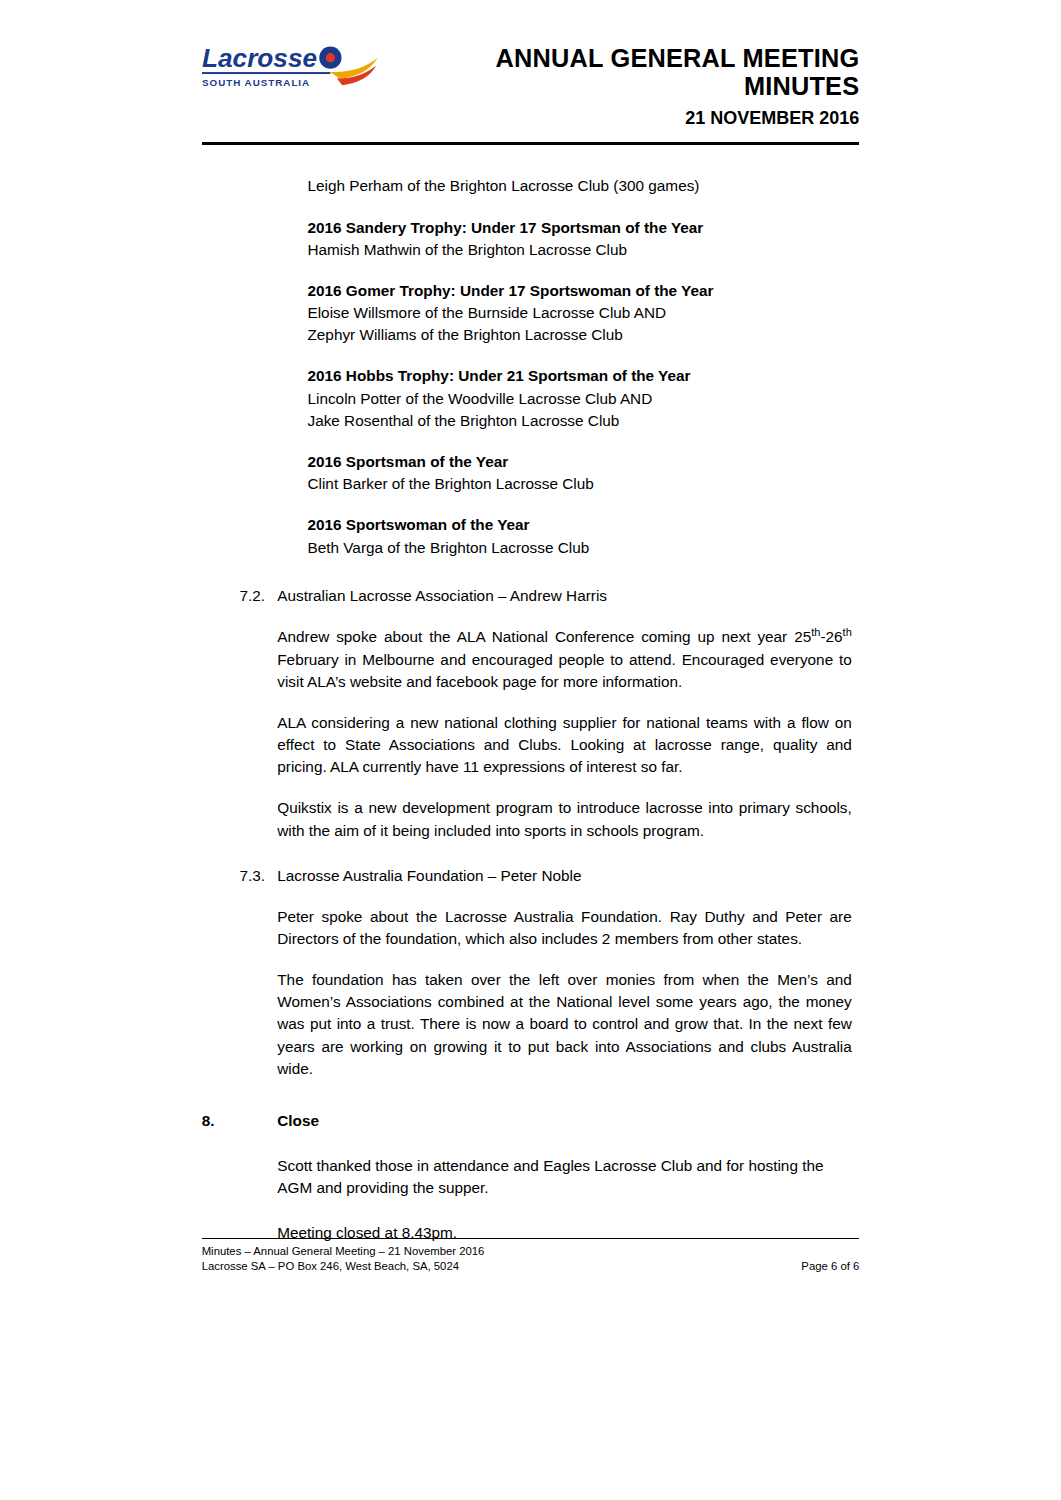Lacrosse SOUTH AUSTRALIA
ANNUAL GENERAL MEETING MINUTES
21 NOVEMBER 2016
Leigh Perham of the Brighton Lacrosse Club (300 games)
2016 Sandery Trophy: Under 17 Sportsman of the Year
Hamish Mathwin of the Brighton Lacrosse Club
2016 Gomer Trophy: Under 17 Sportswoman of the Year
Eloise Willsmore of the Burnside Lacrosse Club AND
Zephyr Williams of the Brighton Lacrosse Club
2016 Hobbs Trophy: Under 21 Sportsman of the Year
Lincoln Potter of the Woodville Lacrosse Club AND
Jake Rosenthal of the Brighton Lacrosse Club
2016 Sportsman of the Year
Clint Barker of the Brighton Lacrosse Club
2016 Sportswoman of the Year
Beth Varga of the Brighton Lacrosse Club
7.2.
Australian Lacrosse Association – Andrew Harris
Andrew spoke about the ALA National Conference coming up next year 25th-26th February in Melbourne and encouraged people to attend. Encouraged everyone to visit ALA’s website and facebook page for more information.
ALA considering a new national clothing supplier for national teams with a flow on effect to State Associations and Clubs. Looking at lacrosse range, quality and pricing. ALA currently have 11 expressions of interest so far.
Quikstix is a new development program to introduce lacrosse into primary schools, with the aim of it being included into sports in schools program.
7.3.
Lacrosse Australia Foundation – Peter Noble
Peter spoke about the Lacrosse Australia Foundation. Ray Duthy and Peter are Directors of the foundation, which also includes 2 members from other states.
The foundation has taken over the left over monies from when the Men’s and Women’s Associations combined at the National level some years ago, the money was put into a trust. There is now a board to control and grow that. In the next few years are working on growing it to put back into Associations and clubs Australia wide.
8.
Close
Scott thanked those in attendance and Eagles Lacrosse Club and for hosting the AGM and providing the supper.
Meeting closed at 8.43pm.
Minutes – Annual General Meeting – 21 November 2016
Lacrosse SA – PO Box 246, West Beach, SA, 5024
Page 6 of 6